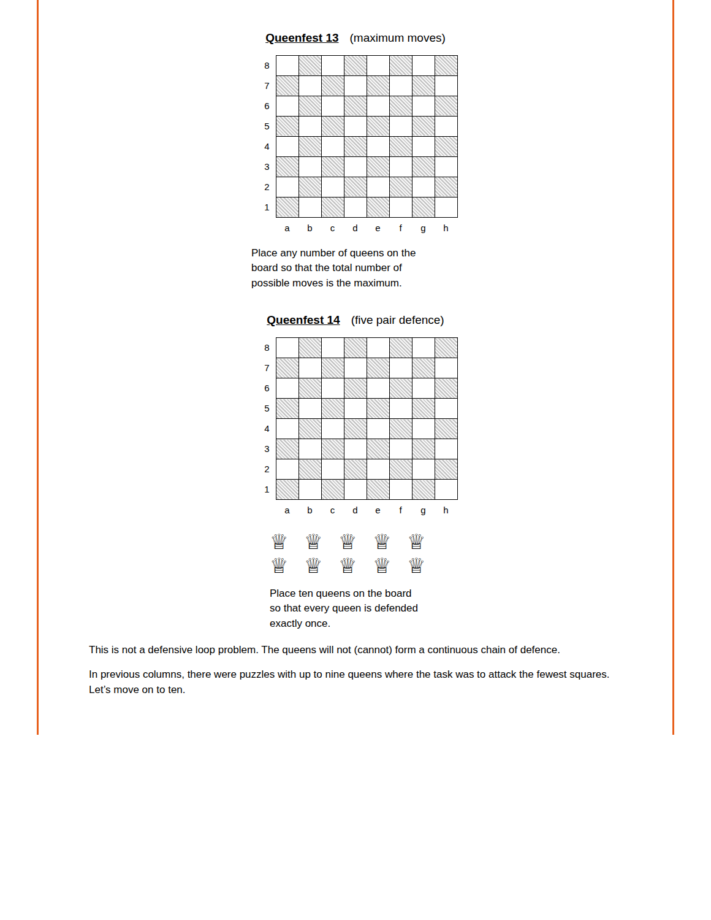Queenfest 13(maximum moves)
| 8 | | | | | | | | |
| 7 | | | | | | | | |
| 6 | | | | | | | | |
| 5 | | | | | | | | |
| 4 | | | | | | | | |
| 3 | | | | | | | | |
| 2 | | | | | | | | |
| 1 | | | | | | | | |
| | a | b | c | d | e | f | g | h |
Place any number of queens on the
board so that the total number of
possible moves is the maximum.
Queenfest 14(five pair defence)
| 8 | | | | | | | | |
| 7 | | | | | | | | |
| 6 | | | | | | | | |
| 5 | | | | | | | | |
| 4 | | | | | | | | |
| 3 | | | | | | | | |
| 2 | | | | | | | | |
| 1 | | | | | | | | |
| | a | b | c | d | e | f | g | h |
♕♕♕♕♕
♕♕♕♕♕
Place ten queens on the board
so that every queen is defended
exactly once.
This is not a defensive loop problem. The queens will not (cannot) form a continuous chain of defence.
In previous columns, there were puzzles with up to nine queens where the task was to attack the fewest squares. Let’s move on to ten.